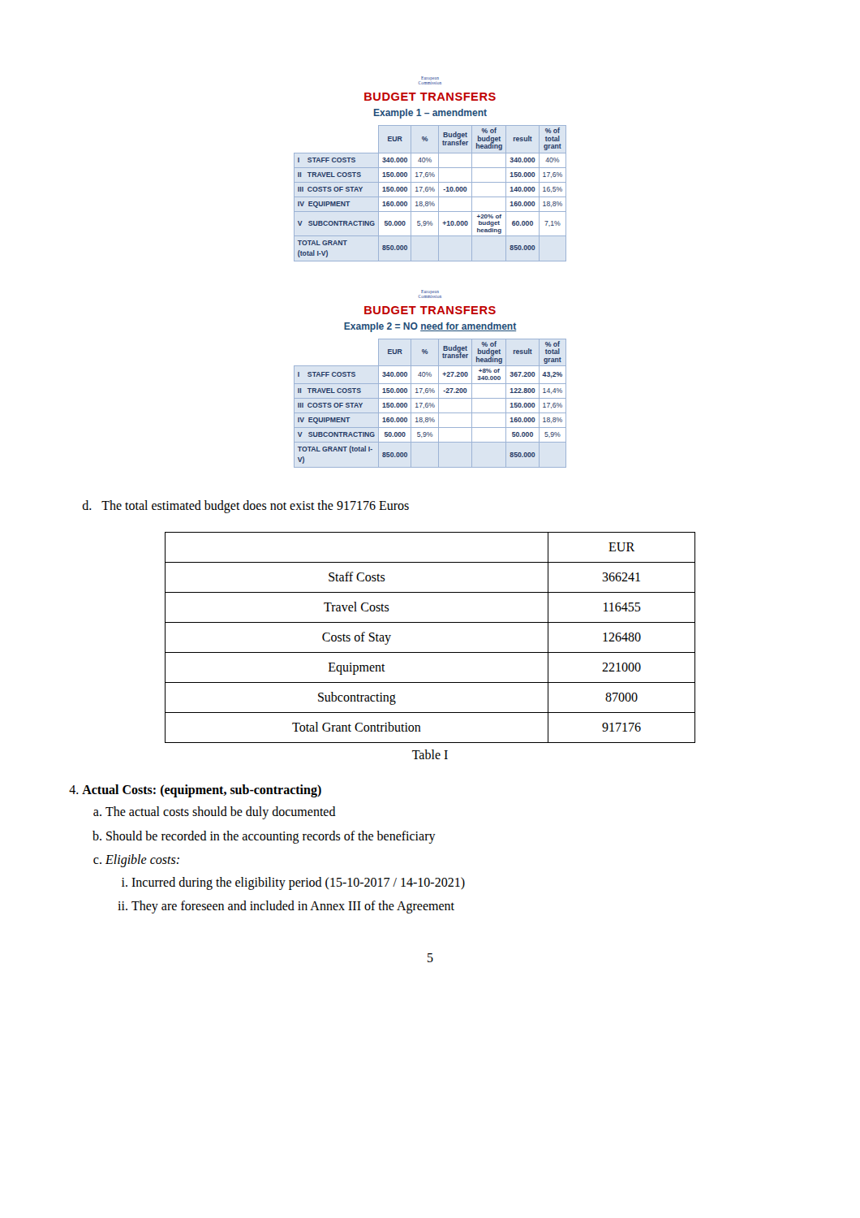European Commission
BUDGET TRANSFERS
Example 1 – amendment
| | EUR | % | Budget transfer | % of budget heading | result | % of total grant |
| --- | --- | --- | --- | --- | --- | --- |
| I STAFF COSTS | 340.000 | 40% | | | 340.000 | 40% |
| II TRAVEL COSTS | 150.000 | 17,6% | | | 150.000 | 17,6% |
| III COSTS OF STAY | 150.000 | 17,6% | -10.000 | | 140.000 | 16,5% |
| IV EQUIPMENT | 160.000 | 18,8% | | | 160.000 | 18,8% |
| V SUBCONTRACTING | 50.000 | 5,9% | +10.000 | +20% of budget heading | 60.000 | 7,1% |
| TOTAL GRANT (total I-V) | 850.000 | | | | 850.000 | |
European Commission
BUDGET TRANSFERS
Example 2 = NO need for amendment
| | EUR | % | Budget transfer | % of budget heading | result | % of total grant |
| --- | --- | --- | --- | --- | --- | --- |
| I STAFF COSTS | 340.000 | 40% | +27.200 | +8% of 340.000 | 367.200 | 43,2% |
| II TRAVEL COSTS | 150.000 | 17,6% | -27.200 | | 122.800 | 14,4% |
| III COSTS OF STAY | 150.000 | 17,6% | | | 150.000 | 17,6% |
| IV EQUIPMENT | 160.000 | 18,8% | | | 160.000 | 18,8% |
| V SUBCONTRACTING | 50.000 | 5,9% | | | 50.000 | 5,9% |
| TOTAL GRANT (total I- V) | 850.000 | | | | 850.000 | |
d. The total estimated budget does not exist the 917176 Euros
| | EUR |
| Staff Costs | 366241 |
| Travel Costs | 116455 |
| Costs of Stay | 126480 |
| Equipment | 221000 |
| Subcontracting | 87000 |
| Total Grant Contribution | 917176 |
Table I
Actual Costs: (equipment, sub-contracting)
The actual costs should be duly documented
Should be recorded in the accounting records of the beneficiary
Eligible costs:
Incurred during the eligibility period (15-10-2017 / 14-10-2021)
They are foreseen and included in Annex III of the Agreement
5